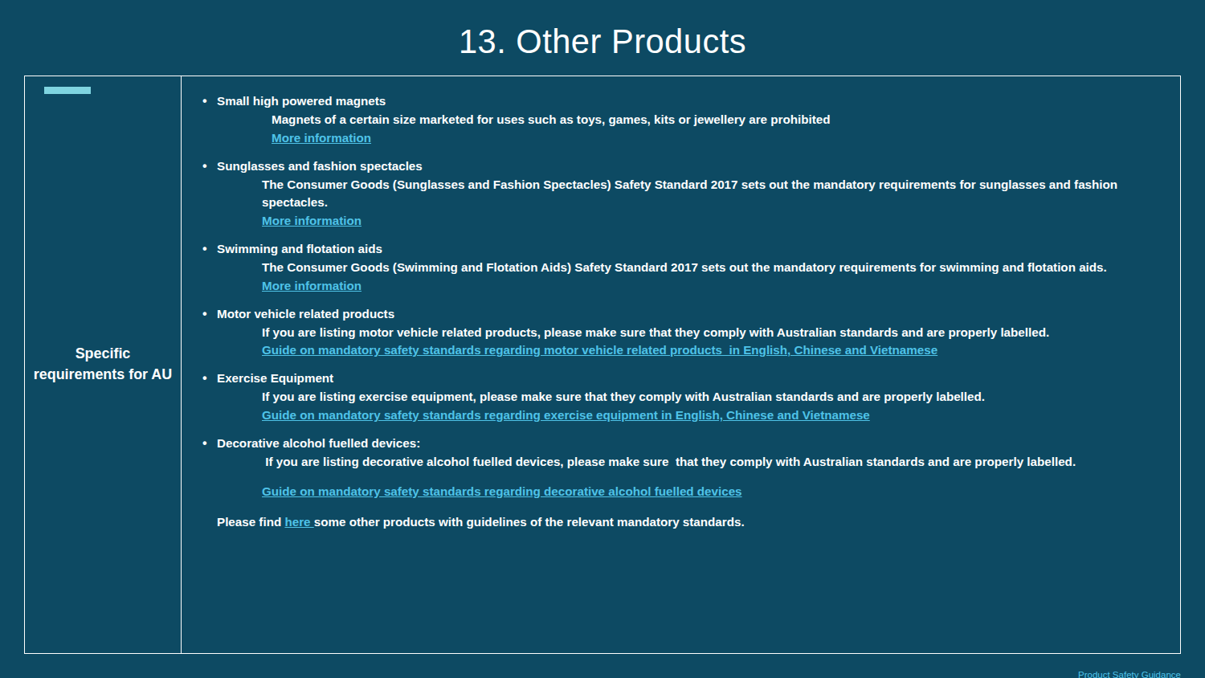13. Other Products
Specific requirements for AU
Small high powered magnets
Magnets of a certain size marketed for uses such as toys, games, kits or jewellery are prohibited
More information
Sunglasses and fashion spectacles
The Consumer Goods (Sunglasses and Fashion Spectacles) Safety Standard 2017 sets out the mandatory requirements for sunglasses and fashion spectacles.
More information
Swimming and flotation aids
The Consumer Goods (Swimming and Flotation Aids) Safety Standard 2017 sets out the mandatory requirements for swimming and flotation aids.
More information
Motor vehicle related products
If you are listing motor vehicle related products, please make sure that they comply with Australian standards and are properly labelled.
Guide on mandatory safety standards regarding motor vehicle related products in English, Chinese and Vietnamese
Exercise Equipment
If you are listing exercise equipment, please make sure that they comply with Australian standards and are properly labelled.
Guide on mandatory safety standards regarding exercise equipment in English, Chinese and Vietnamese
Decorative alcohol fuelled devices:
If you are listing decorative alcohol fuelled devices, please make sure that they comply with Australian standards and are properly labelled.
Guide on mandatory safety standards regarding decorative alcohol fuelled devices
Please find here some other products with guidelines of the relevant mandatory standards.
Product Safety Guidance